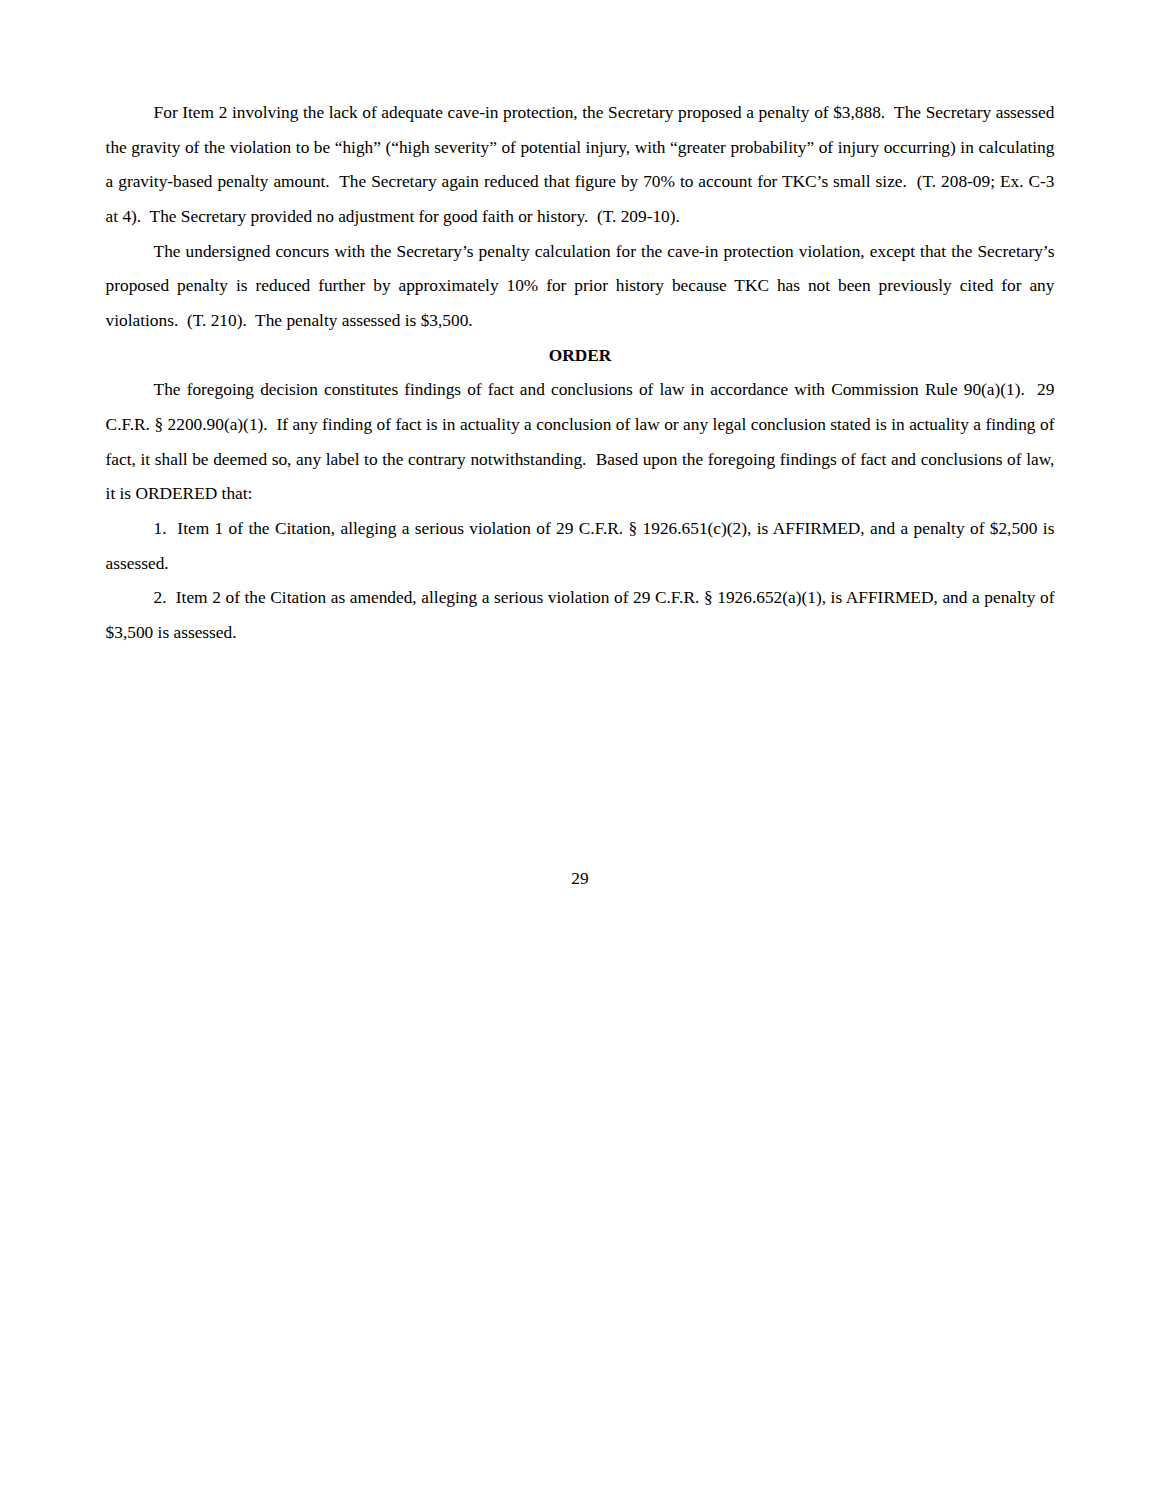For Item 2 involving the lack of adequate cave-in protection, the Secretary proposed a penalty of $3,888. The Secretary assessed the gravity of the violation to be “high” (“high severity” of potential injury, with “greater probability” of injury occurring) in calculating a gravity-based penalty amount. The Secretary again reduced that figure by 70% to account for TKC’s small size. (T. 208-09; Ex. C-3 at 4). The Secretary provided no adjustment for good faith or history. (T. 209-10).
The undersigned concurs with the Secretary’s penalty calculation for the cave-in protection violation, except that the Secretary’s proposed penalty is reduced further by approximately 10% for prior history because TKC has not been previously cited for any violations. (T. 210). The penalty assessed is $3,500.
ORDER
The foregoing decision constitutes findings of fact and conclusions of law in accordance with Commission Rule 90(a)(1). 29 C.F.R. § 2200.90(a)(1). If any finding of fact is in actuality a conclusion of law or any legal conclusion stated is in actuality a finding of fact, it shall be deemed so, any label to the contrary notwithstanding. Based upon the foregoing findings of fact and conclusions of law, it is ORDERED that:
1. Item 1 of the Citation, alleging a serious violation of 29 C.F.R. § 1926.651(c)(2), is AFFIRMED, and a penalty of $2,500 is assessed.
2. Item 2 of the Citation as amended, alleging a serious violation of 29 C.F.R. § 1926.652(a)(1), is AFFIRMED, and a penalty of $3,500 is assessed.
29